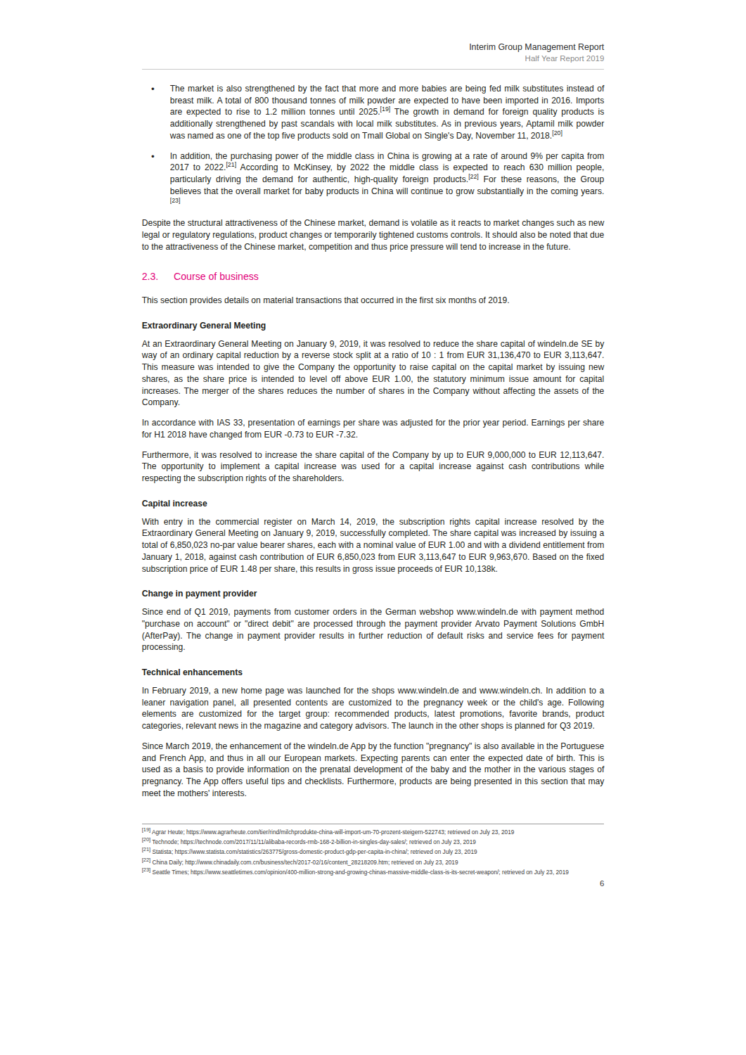Interim Group Management Report
Half Year Report 2019
The market is also strengthened by the fact that more and more babies are being fed milk substitutes instead of breast milk. A total of 800 thousand tonnes of milk powder are expected to have been imported in 2016. Imports are expected to rise to 1.2 million tonnes until 2025.[19] The growth in demand for foreign quality products is additionally strengthened by past scandals with local milk substitutes. As in previous years, Aptamil milk powder was named as one of the top five products sold on Tmall Global on Single's Day, November 11, 2018.[20]
In addition, the purchasing power of the middle class in China is growing at a rate of around 9% per capita from 2017 to 2022.[21] According to McKinsey, by 2022 the middle class is expected to reach 630 million people, particularly driving the demand for authentic, high-quality foreign products.[22] For these reasons, the Group believes that the overall market for baby products in China will continue to grow substantially in the coming years.[23]
Despite the structural attractiveness of the Chinese market, demand is volatile as it reacts to market changes such as new legal or regulatory regulations, product changes or temporarily tightened customs controls. It should also be noted that due to the attractiveness of the Chinese market, competition and thus price pressure will tend to increase in the future.
2.3. Course of business
This section provides details on material transactions that occurred in the first six months of 2019.
Extraordinary General Meeting
At an Extraordinary General Meeting on January 9, 2019, it was resolved to reduce the share capital of windeln.de SE by way of an ordinary capital reduction by a reverse stock split at a ratio of 10 : 1 from EUR 31,136,470 to EUR 3,113,647. This measure was intended to give the Company the opportunity to raise capital on the capital market by issuing new shares, as the share price is intended to level off above EUR 1.00, the statutory minimum issue amount for capital increases. The merger of the shares reduces the number of shares in the Company without affecting the assets of the Company.
In accordance with IAS 33, presentation of earnings per share was adjusted for the prior year period. Earnings per share for H1 2018 have changed from EUR -0.73 to EUR -7.32.
Furthermore, it was resolved to increase the share capital of the Company by up to EUR 9,000,000 to EUR 12,113,647. The opportunity to implement a capital increase was used for a capital increase against cash contributions while respecting the subscription rights of the shareholders.
Capital increase
With entry in the commercial register on March 14, 2019, the subscription rights capital increase resolved by the Extraordinary General Meeting on January 9, 2019, successfully completed. The share capital was increased by issuing a total of 6,850,023 no-par value bearer shares, each with a nominal value of EUR 1.00 and with a dividend entitlement from January 1, 2018, against cash contribution of EUR 6,850,023 from EUR 3,113,647 to EUR 9,963,670. Based on the fixed subscription price of EUR 1.48 per share, this results in gross issue proceeds of EUR 10,138k.
Change in payment provider
Since end of Q1 2019, payments from customer orders in the German webshop www.windeln.de with payment method "purchase on account" or "direct debit" are processed through the payment provider Arvato Payment Solutions GmbH (AfterPay). The change in payment provider results in further reduction of default risks and service fees for payment processing.
Technical enhancements
In February 2019, a new home page was launched for the shops www.windeln.de and www.windeln.ch. In addition to a leaner navigation panel, all presented contents are customized to the pregnancy week or the child's age. Following elements are customized for the target group: recommended products, latest promotions, favorite brands, product categories, relevant news in the magazine and category advisors. The launch in the other shops is planned for Q3 2019.
Since March 2019, the enhancement of the windeln.de App by the function "pregnancy" is also available in the Portuguese and French App, and thus in all our European markets. Expecting parents can enter the expected date of birth. This is used as a basis to provide information on the prenatal development of the baby and the mother in the various stages of pregnancy. The App offers useful tips and checklists. Furthermore, products are being presented in this section that may meet the mothers' interests.
[19] Agrar Heute; https://www.agrarheute.com/tier/rind/milchprodukte-china-will-import-um-70-prozent-steigern-522743; retrieved on July 23, 2019
[20] Technode; https://technode.com/2017/11/11/alibaba-records-rmb-168-2-billion-in-singles-day-sales/; retrieved on July 23, 2019
[21] Statista; https://www.statista.com/statistics/263775/gross-domestic-product-gdp-per-capita-in-china/; retrieved on July 23, 2019
[22] China Daily; http://www.chinadaily.com.cn/business/tech/2017-02/16/content_28218209.htm; retrieved on July 23, 2019
[23] Seattle Times; https://www.seattletimes.com/opinion/400-million-strong-and-growing-chinas-massive-middle-class-is-its-secret-weapon/; retrieved on July 23, 2019
6